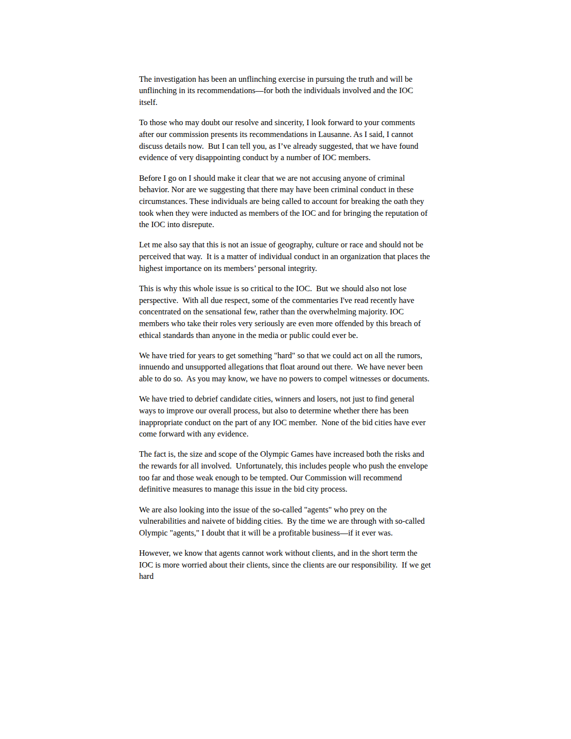The investigation has been an unflinching exercise in pursuing the truth and will be unflinching in its recommendations—for both the individuals involved and the IOC itself.
To those who may doubt our resolve and sincerity, I look forward to your comments after our commission presents its recommendations in Lausanne. As I said, I cannot discuss details now. But I can tell you, as I’ve already suggested, that we have found evidence of very disappointing conduct by a number of IOC members.
Before I go on I should make it clear that we are not accusing anyone of criminal behavior. Nor are we suggesting that there may have been criminal conduct in these circumstances. These individuals are being called to account for breaking the oath they took when they were inducted as members of the IOC and for bringing the reputation of the IOC into disrepute.
Let me also say that this is not an issue of geography, culture or race and should not be perceived that way. It is a matter of individual conduct in an organization that places the highest importance on its members’ personal integrity.
This is why this whole issue is so critical to the IOC. But we should also not lose perspective. With all due respect, some of the commentaries I've read recently have concentrated on the sensational few, rather than the overwhelming majority. IOC members who take their roles very seriously are even more offended by this breach of ethical standards than anyone in the media or public could ever be.
We have tried for years to get something "hard" so that we could act on all the rumors, innuendo and unsupported allegations that float around out there. We have never been able to do so. As you may know, we have no powers to compel witnesses or documents.
We have tried to debrief candidate cities, winners and losers, not just to find general ways to improve our overall process, but also to determine whether there has been inappropriate conduct on the part of any IOC member. None of the bid cities have ever come forward with any evidence.
The fact is, the size and scope of the Olympic Games have increased both the risks and the rewards for all involved. Unfortunately, this includes people who push the envelope too far and those weak enough to be tempted. Our Commission will recommend definitive measures to manage this issue in the bid city process.
We are also looking into the issue of the so-called "agents" who prey on the vulnerabilities and naivete of bidding cities. By the time we are through with so-called Olympic "agents," I doubt that it will be a profitable business—if it ever was.
However, we know that agents cannot work without clients, and in the short term the IOC is more worried about their clients, since the clients are our responsibility. If we get hard